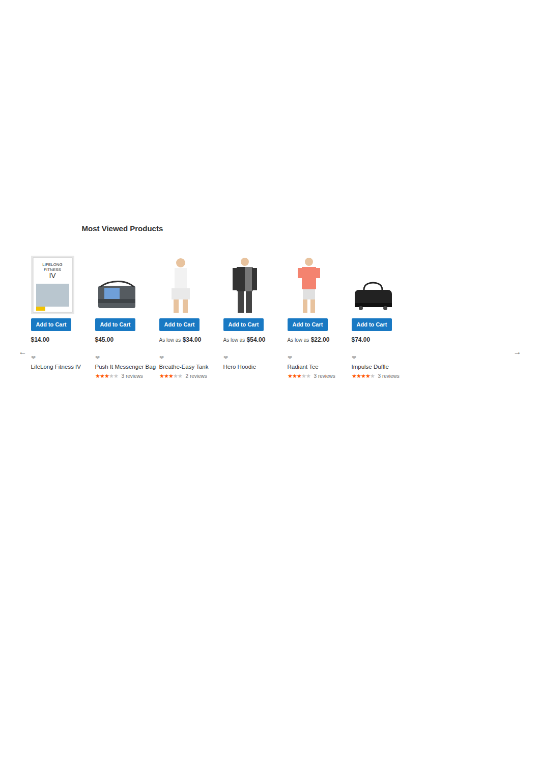Most Viewed Products
← →
Add to Cart
$14.00
❤
LifeLong Fitness IV
Add to Cart
$45.00
❤
Push It Messenger Bag
★★★★★ 3 reviews
Add to Cart
As low as $34.00
❤
Breathe-Easy Tank
★★★★★ 2 reviews
Add to Cart
As low as $54.00
❤
Hero Hoodie
Add to Cart
As low as $22.00
❤
Radiant Tee
★★★★★ 3 reviews
Add to Cart
$74.00
❤
Impulse Duffle
★★★★★ 3 reviews